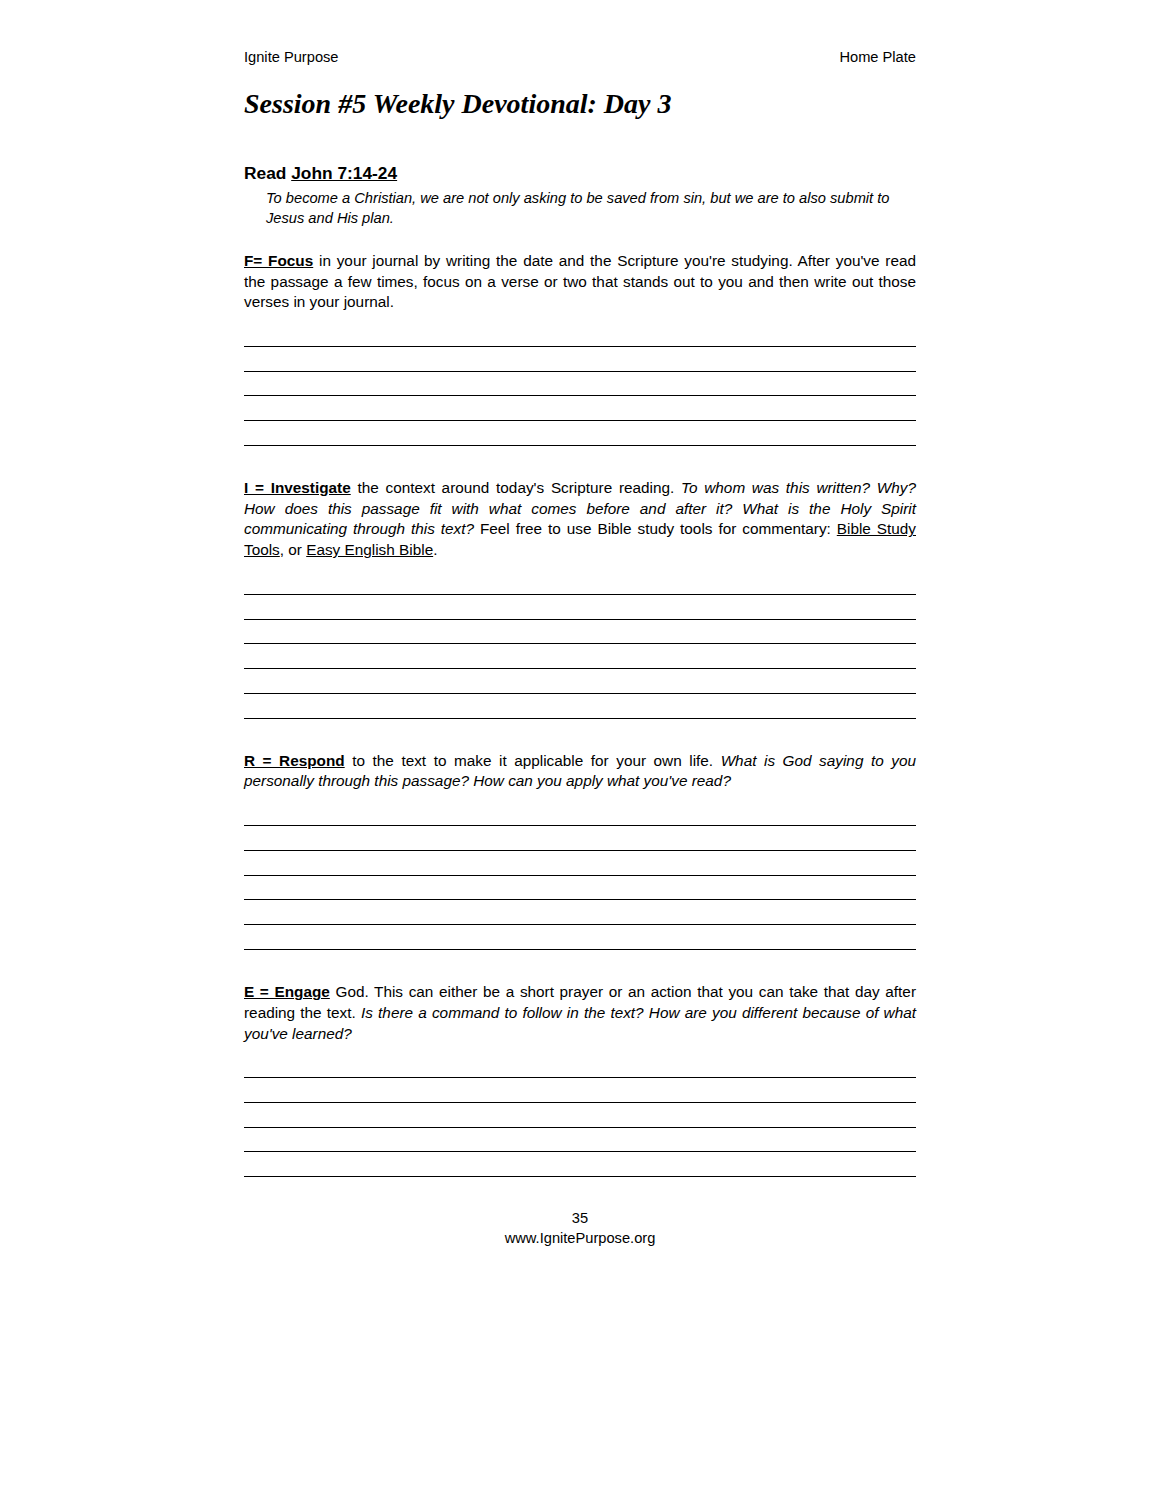Ignite Purpose Home Plate
Session #5 Weekly Devotional: Day 3
Read John 7:14-24
To become a Christian, we are not only asking to be saved from sin, but we are to also submit to Jesus and His plan.
F= Focus in your journal by writing the date and the Scripture you're studying. After you've read the passage a few times, focus on a verse or two that stands out to you and then write out those verses in your journal.
I = Investigate the context around today's Scripture reading. To whom was this written? Why? How does this passage fit with what comes before and after it? What is the Holy Spirit communicating through this text? Feel free to use Bible study tools for commentary: Bible Study Tools, or Easy English Bible.
R = Respond to the text to make it applicable for your own life. What is God saying to you personally through this passage? How can you apply what you've read?
E = Engage God. This can either be a short prayer or an action that you can take that day after reading the text. Is there a command to follow in the text? How are you different because of what you've learned?
35
www.IgnitePurpose.org